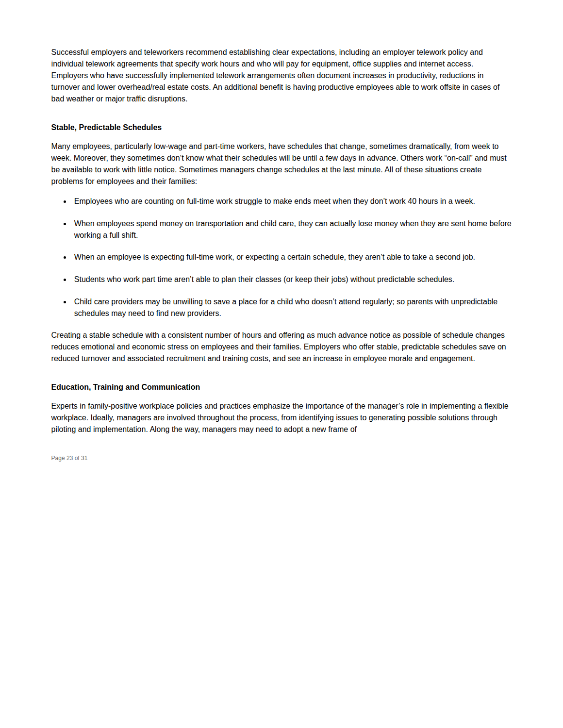Successful employers and teleworkers recommend establishing clear expectations, including an employer telework policy and individual telework agreements that specify work hours and who will pay for equipment, office supplies and internet access. Employers who have successfully implemented telework arrangements often document increases in productivity, reductions in turnover and lower overhead/real estate costs. An additional benefit is having productive employees able to work offsite in cases of bad weather or major traffic disruptions.
Stable, Predictable Schedules
Many employees, particularly low-wage and part-time workers, have schedules that change, sometimes dramatically, from week to week. Moreover, they sometimes don’t know what their schedules will be until a few days in advance. Others work “on-call” and must be available to work with little notice. Sometimes managers change schedules at the last minute. All of these situations create problems for employees and their families:
Employees who are counting on full-time work struggle to make ends meet when they don’t work 40 hours in a week.
When employees spend money on transportation and child care, they can actually lose money when they are sent home before working a full shift.
When an employee is expecting full-time work, or expecting a certain schedule, they aren’t able to take a second job.
Students who work part time aren’t able to plan their classes (or keep their jobs) without predictable schedules.
Child care providers may be unwilling to save a place for a child who doesn’t attend regularly; so parents with unpredictable schedules may need to find new providers.
Creating a stable schedule with a consistent number of hours and offering as much advance notice as possible of schedule changes reduces emotional and economic stress on employees and their families. Employers who offer stable, predictable schedules save on reduced turnover and associated recruitment and training costs, and see an increase in employee morale and engagement.
Education, Training and Communication
Experts in family-positive workplace policies and practices emphasize the importance of the manager’s role in implementing a flexible workplace. Ideally, managers are involved throughout the process, from identifying issues to generating possible solutions through piloting and implementation. Along the way, managers may need to adopt a new frame of
Page 23 of 31